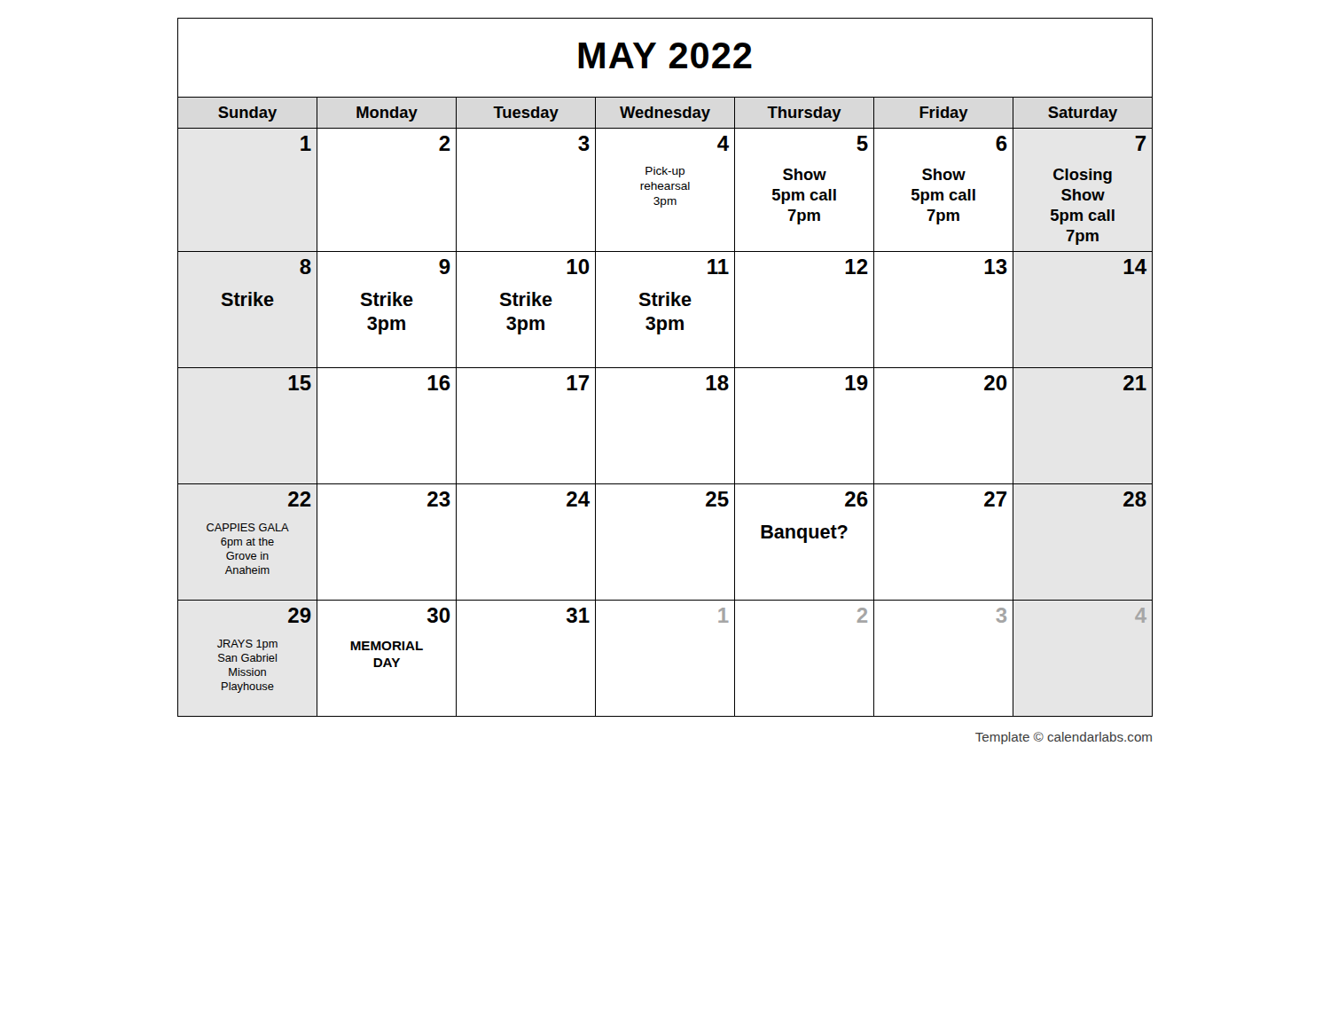MAY 2022
| Sunday | Monday | Tuesday | Wednesday | Thursday | Friday | Saturday |
| --- | --- | --- | --- | --- | --- | --- |
| 1 | 2 | 3 | 4 Pick-up rehearsal 3pm | 5 Show 5pm call 7pm | 6 Show 5pm call 7pm | 7 Closing Show 5pm call 7pm |
| 8 Strike | 9 Strike 3pm | 10 Strike 3pm | 11 Strike 3pm | 12 | 13 | 14 |
| 15 | 16 | 17 | 18 | 19 | 20 | 21 |
| 22 CAPPIES GALA 6pm at the Grove in Anaheim | 23 | 24 | 25 | 26 Banquet? | 27 | 28 |
| 29 JRAYS 1pm San Gabriel Mission Playhouse | 30 Memorial Day | 31 | 1 | 2 | 3 | 4 |
Template © calendarlabs.com